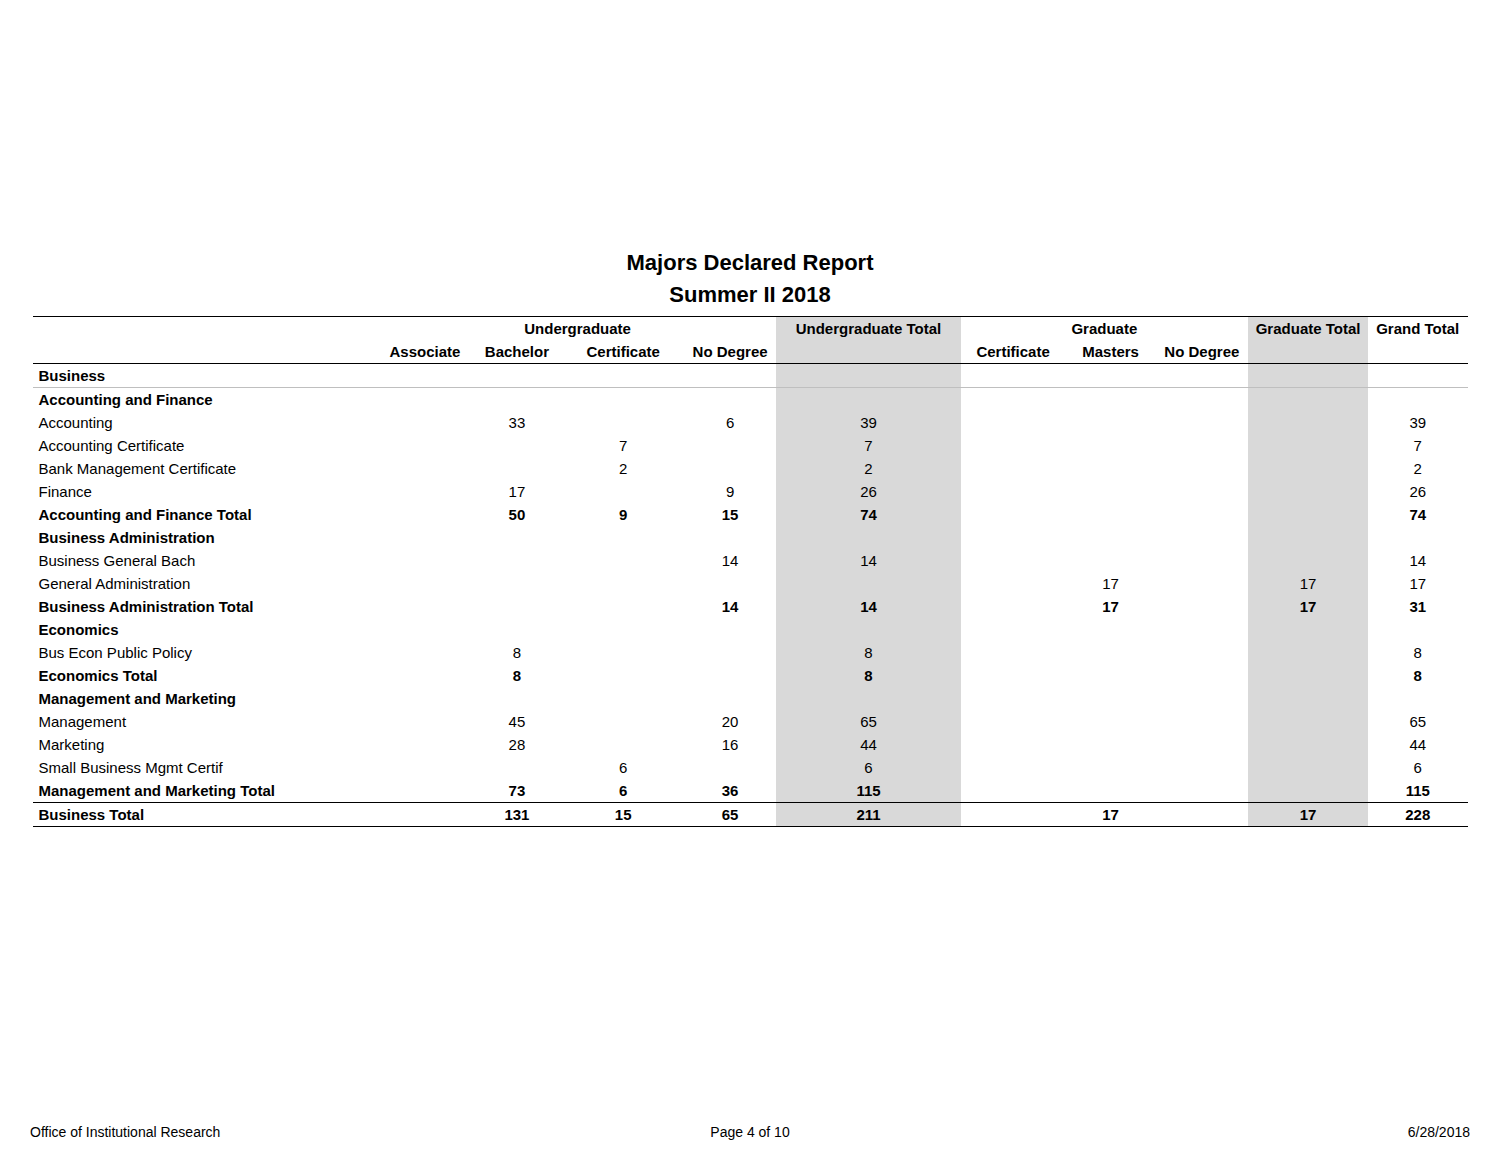Majors Declared Report
Summer II 2018
| | Undergraduate | Undergraduate Total | Graduate | Graduate Total | Grand Total |
| --- | --- | --- | --- | --- | --- |
| | Associate | Bachelor | Certificate | No Degree | | Certificate | Masters | No Degree | | |
| Business | | | | | | | | | | |
| Accounting and Finance | | | | | | | | | | |
| Accounting | | 33 | | 6 | 39 | | | | | 39 |
| Accounting Certificate | | | 7 | | 7 | | | | | 7 |
| Bank Management Certificate | | | 2 | | 2 | | | | | 2 |
| Finance | | 17 | | 9 | 26 | | | | | 26 |
| Accounting and Finance Total | | 50 | 9 | 15 | 74 | | | | | 74 |
| Business Administration | | | | | | | | | | |
| Business General Bach | | | | 14 | 14 | | | | | 14 |
| General Administration | | | | | | | 17 | | 17 | 17 |
| Business Administration Total | | | | 14 | 14 | | 17 | | 17 | 31 |
| Economics | | | | | | | | | | |
| Bus Econ Public Policy | | 8 | | | 8 | | | | | 8 |
| Economics Total | | 8 | | | 8 | | | | | 8 |
| Management and Marketing | | | | | | | | | | |
| Management | | 45 | | 20 | 65 | | | | | 65 |
| Marketing | | 28 | | 16 | 44 | | | | | 44 |
| Small Business Mgmt Certif | | | 6 | | 6 | | | | | 6 |
| Management and Marketing Total | | 73 | 6 | 36 | 115 | | | | | 115 |
| Business Total | | 131 | 15 | 65 | 211 | | 17 | | 17 | 228 |
Office of Institutional Research
Page 4 of 10
6/28/2018